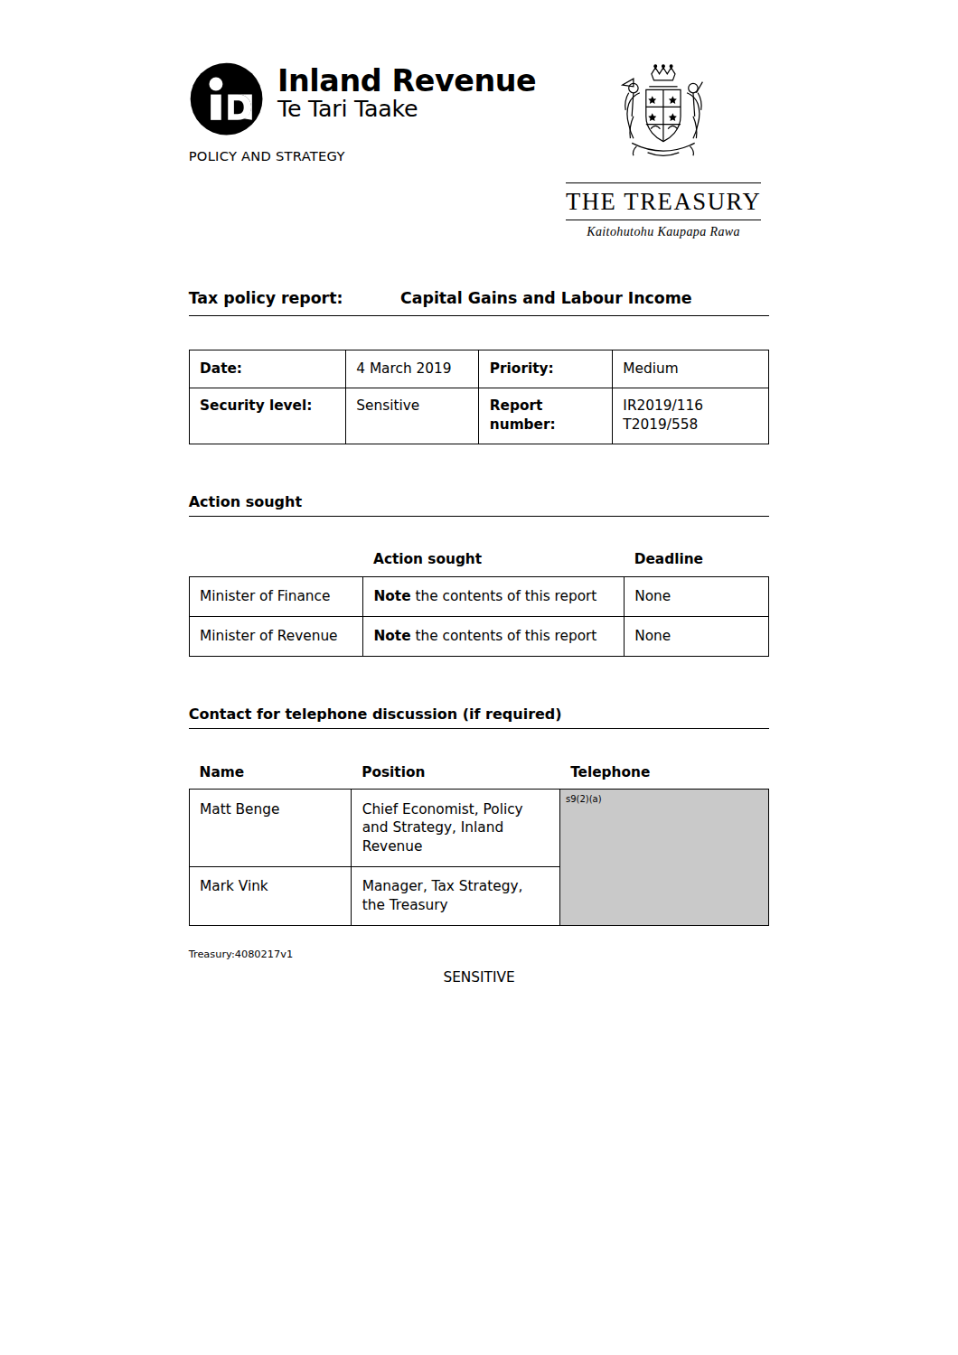Inland Revenue
Te Tari Taake
POLICY AND STRATEGY
THE TREASURY
Kaitohutohu Kaupapa Rawa
Tax policy report:
Capital Gains and Labour Income
| Date: | 4 March 2019 | Priority: | Medium |
| Security level: | Sensitive | Report number: | IR2019/116 T2019/558 |
Action sought
| | Action sought | Deadline |
| --- | --- | --- |
| Minister of Finance | Note the contents of this report | None |
| Minister of Revenue | Note the contents of this report | None |
Contact for telephone discussion (if required)
| Name | Position | Telephone |
| --- | --- | --- |
| Matt Benge | Chief Economist, Policy and Strategy, Inland Revenue | s9(2)(a) |
| Mark Vink | Manager, Tax Strategy, the Treasury | |
Treasury:4080217v1
SENSITIVE